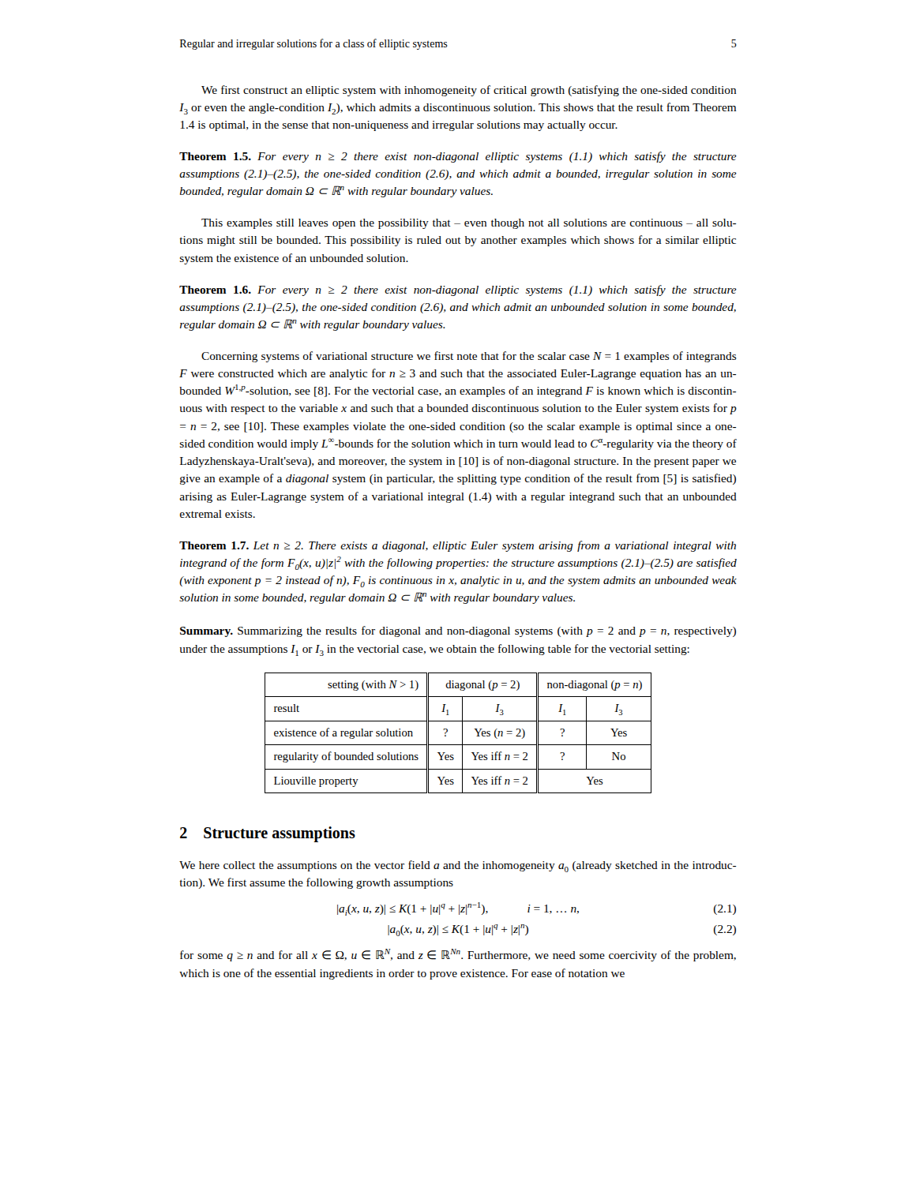Regular and irregular solutions for a class of elliptic systems 5
We first construct an elliptic system with inhomogeneity of critical growth (satisfying the one-sided condition I3 or even the angle-condition I2), which admits a discontinuous solution. This shows that the result from Theorem 1.4 is optimal, in the sense that non-uniqueness and irregular solutions may actually occur.
Theorem 1.5. For every n ≥ 2 there exist non-diagonal elliptic systems (1.1) which satisfy the structure assumptions (2.1)–(2.5), the one-sided condition (2.6), and which admit a bounded, irregular solution in some bounded, regular domain Ω ⊂ ℝn with regular boundary values.
This examples still leaves open the possibility that – even though not all solutions are continuous – all solutions might still be bounded. This possibility is ruled out by another examples which shows for a similar elliptic system the existence of an unbounded solution.
Theorem 1.6. For every n ≥ 2 there exist non-diagonal elliptic systems (1.1) which satisfy the structure assumptions (2.1)–(2.5), the one-sided condition (2.6), and which admit an unbounded solution in some bounded, regular domain Ω ⊂ ℝn with regular boundary values.
Concerning systems of variational structure we first note that for the scalar case N = 1 examples of integrands F were constructed which are analytic for n ≥ 3 and such that the associated Euler-Lagrange equation has an unbounded W1,p-solution, see [8]. For the vectorial case, an examples of an integrand F is known which is discontinuous with respect to the variable x and such that a bounded discontinuous solution to the Euler system exists for p = n = 2, see [10]. These examples violate the one-sided condition (so the scalar example is optimal since a one-sided condition would imply L∞-bounds for the solution which in turn would lead to Cα-regularity via the theory of Ladyzhenskaya-Uralt'seva), and moreover, the system in [10] is of non-diagonal structure. In the present paper we give an example of a diagonal system (in particular, the splitting type condition of the result from [5] is satisfied) arising as Euler-Lagrange system of a variational integral (1.4) with a regular integrand such that an unbounded extremal exists.
Theorem 1.7. Let n ≥ 2. There exists a diagonal, elliptic Euler system arising from a variational integral with integrand of the form F0(x, u)|z|2 with the following properties: the structure assumptions (2.1)–(2.5) are satisfied (with exponent p = 2 instead of n), F0 is continuous in x, analytic in u, and the system admits an unbounded weak solution in some bounded, regular domain Ω ⊂ ℝn with regular boundary values.
Summary. Summarizing the results for diagonal and non-diagonal systems (with p = 2 and p = n, respectively) under the assumptions I1 or I3 in the vectorial case, we obtain the following table for the vectorial setting:
| setting (with N > 1) | diagonal ( p = 2) | non-diagonal ( p = n ) |
| --- | --- | --- |
| result | I 1 | I 3 | I 1 | I 3 |
| existence of a regular solution | ? | Yes ( n = 2) | ? | Yes |
| regularity of bounded solutions | Yes | Yes iff n = 2 | ? | No |
| Liouville property | Yes | Yes iff n = 2 | Yes |
2 Structure assumptions
We here collect the assumptions on the vector field a and the inhomogeneity a0 (already sketched in the introduction). We first assume the following growth assumptions
|ai(x, u, z)| ≤ K(1 + |u|q + |z|n−1), i = 1, … n, (2.1)
|a0(x, u, z)| ≤ K(1 + |u|q + |z|n) (2.2)
for some q ≥ n and for all x ∈ Ω, u ∈ ℝN, and z ∈ ℝNn. Furthermore, we need some coercivity of the problem, which is one of the essential ingredients in order to prove existence. For ease of notation we